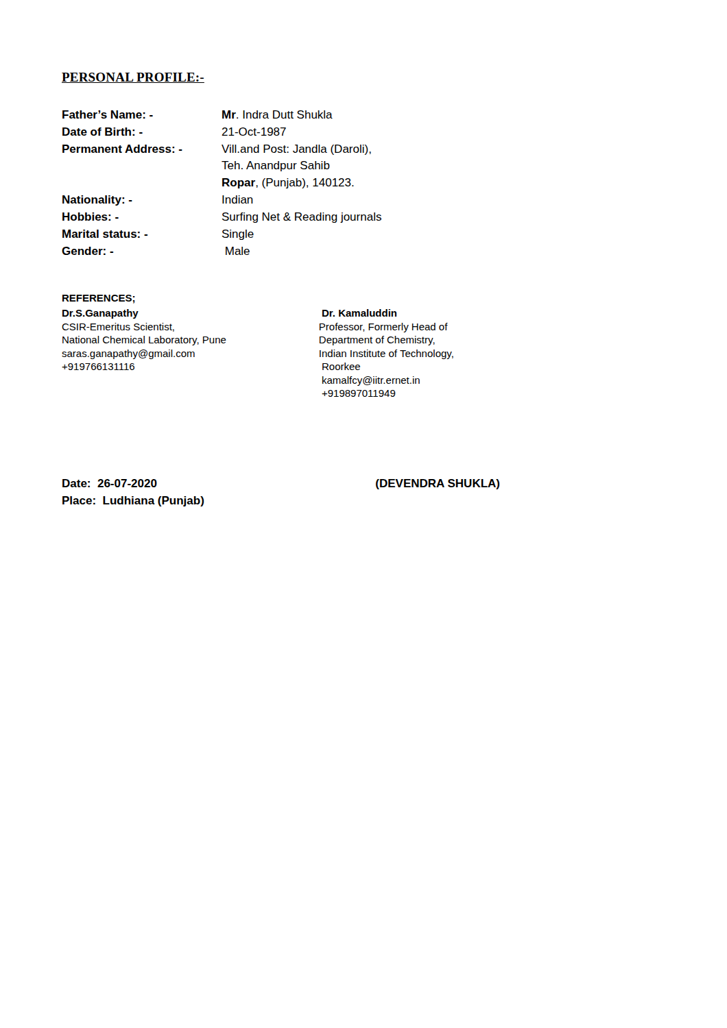PERSONAL PROFILE:-
| Father’s Name: - | Mr . Indra Dutt Shukla |
| Date of Birth: - | 21-Oct-1987 |
| Permanent Address: - | Vill.and Post: Jandla (Daroli), |
| | Teh. Anandpur Sahib |
| | Ropar , (Punjab), 140123. |
| Nationality: - | Indian |
| Hobbies: - | Surfing Net & Reading journals |
| Marital status: - | Single |
| Gender: - | Male |
REFERENCES;
| Dr.S.Ganapathy CSIR-Emeritus Scientist, National Chemical Laboratory, Pune saras.ganapathy@gmail.com +919766131116 | Dr. Kamaluddin Professor, Formerly Head of Department of Chemistry, Indian Institute of Technology, Roorkee kamalfcy@iitr.ernet.in +919897011949 |
| Date: 26-07-2020 | (DEVENDRA SHUKLA) |
| Place: Ludhiana (Punjab) | |